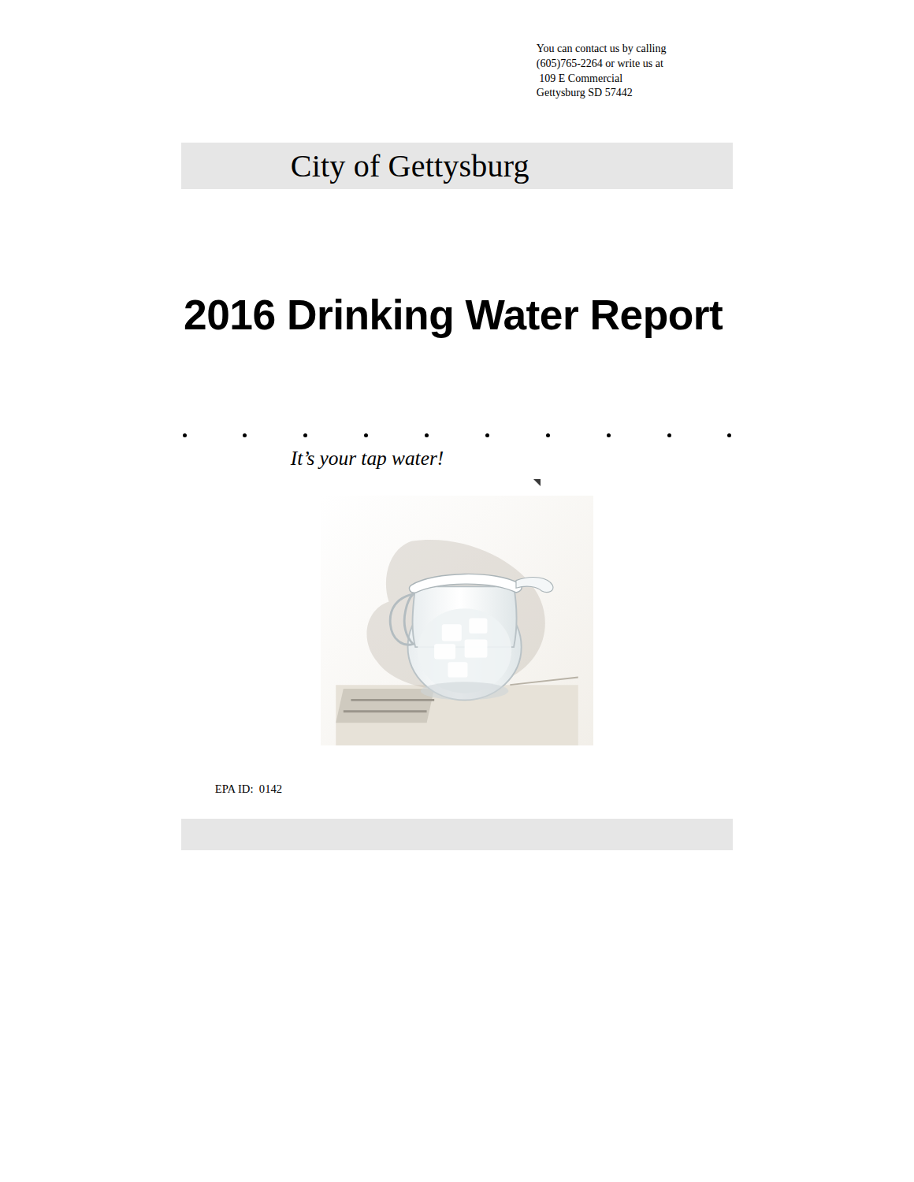You can contact us by calling
(605)765-2264 or write us at
109 E Commercial
Gettysburg SD 57442
City of Gettysburg
2016 Drinking Water Report
It’s your tap water!
EPA ID: 0142